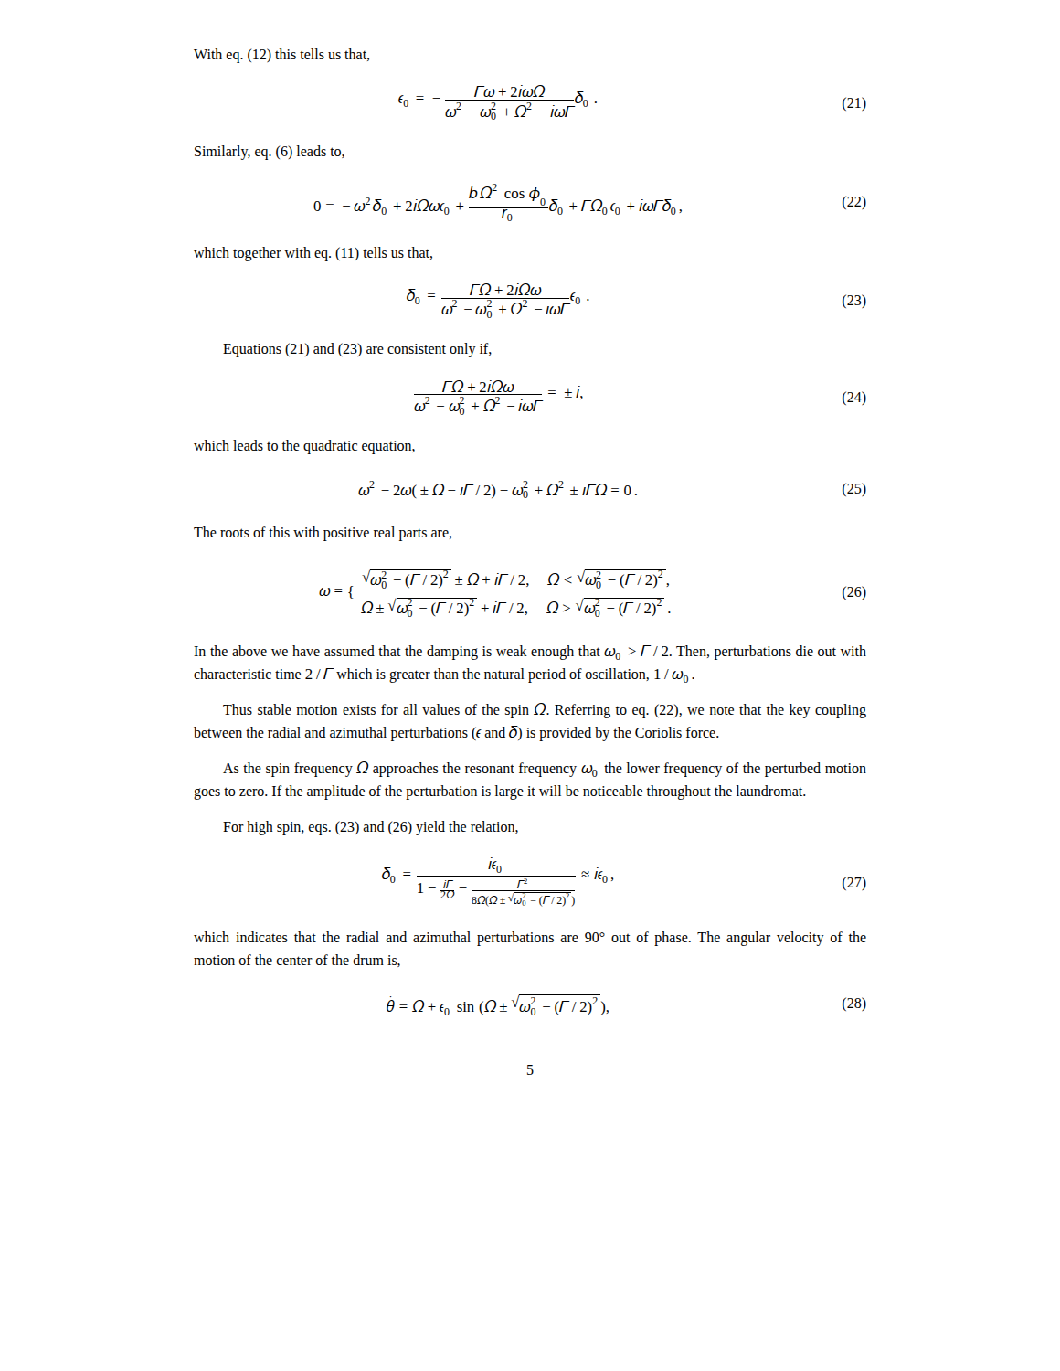With eq. (12) this tells us that,
ϵ0 = − Γω+2iωΩ ω2−ω02+Ω2−iωΓ δ0 .
(21)
Similarly, eq. (6) leads to,
0 = −ω2δ0 +2iΩωϵ0 + bΩ2cosϕ0 r0 δ0 +ΓΩ0ϵ0 +iωΓδ0 ,
(22)
which together with eq. (11) tells us that,
δ0 = ΓΩ+2iΩω ω2−ω02+Ω2−iωΓ ϵ0 .
(23)
Equations (21) and (23) are consistent only if,
ΓΩ+2iΩω ω2−ω02+Ω2−iωΓ = ±i ,
(24)
which leads to the quadratic equation,
ω2 −2ω (±Ω−iΓ/2) −ω02 +Ω2 ±iΓΩ =0.
(25)
The roots of this with positive real parts are,
ω= { ω02−(Γ/2)2 ±Ω+iΓ/2, Ω< ω02−(Γ/2)2 , Ω± ω02−(Γ/2)2 +iΓ/2, Ω> ω02−(Γ/2)2 .
(26)
In the above we have assumed that the damping is weak enough that ω0>Γ/2. Then, perturbations die out with characteristic time 2/Γ which is greater than the natural period of oscillation, 1/ω0.
Thus stable motion exists for all values of the spin Ω. Referring to eq. (22), we note that the key coupling between the radial and azimuthal perturbations (ϵ and δ) is provided by the Coriolis force.
As the spin frequency Ω approaches the resonant frequency ω0 the lower frequency of the perturbed motion goes to zero. If the amplitude of the perturbation is large it will be noticeable throughout the laundromat.
For high spin, eqs. (23) and (26) yield the relation,
δ0 = iϵ0 1− iΓ2Ω − Γ2 8Ω(Ω±ω02−(Γ/2)2) ≈ iϵ0 ,
(27)
which indicates that the radial and azimuthal perturbations are 90° out of phase. The angular velocity of the motion of the center of the drum is,
θ˙ = Ω+ϵ0sin ( Ω± ω02−(Γ/2)2 ) ,
(28)
5